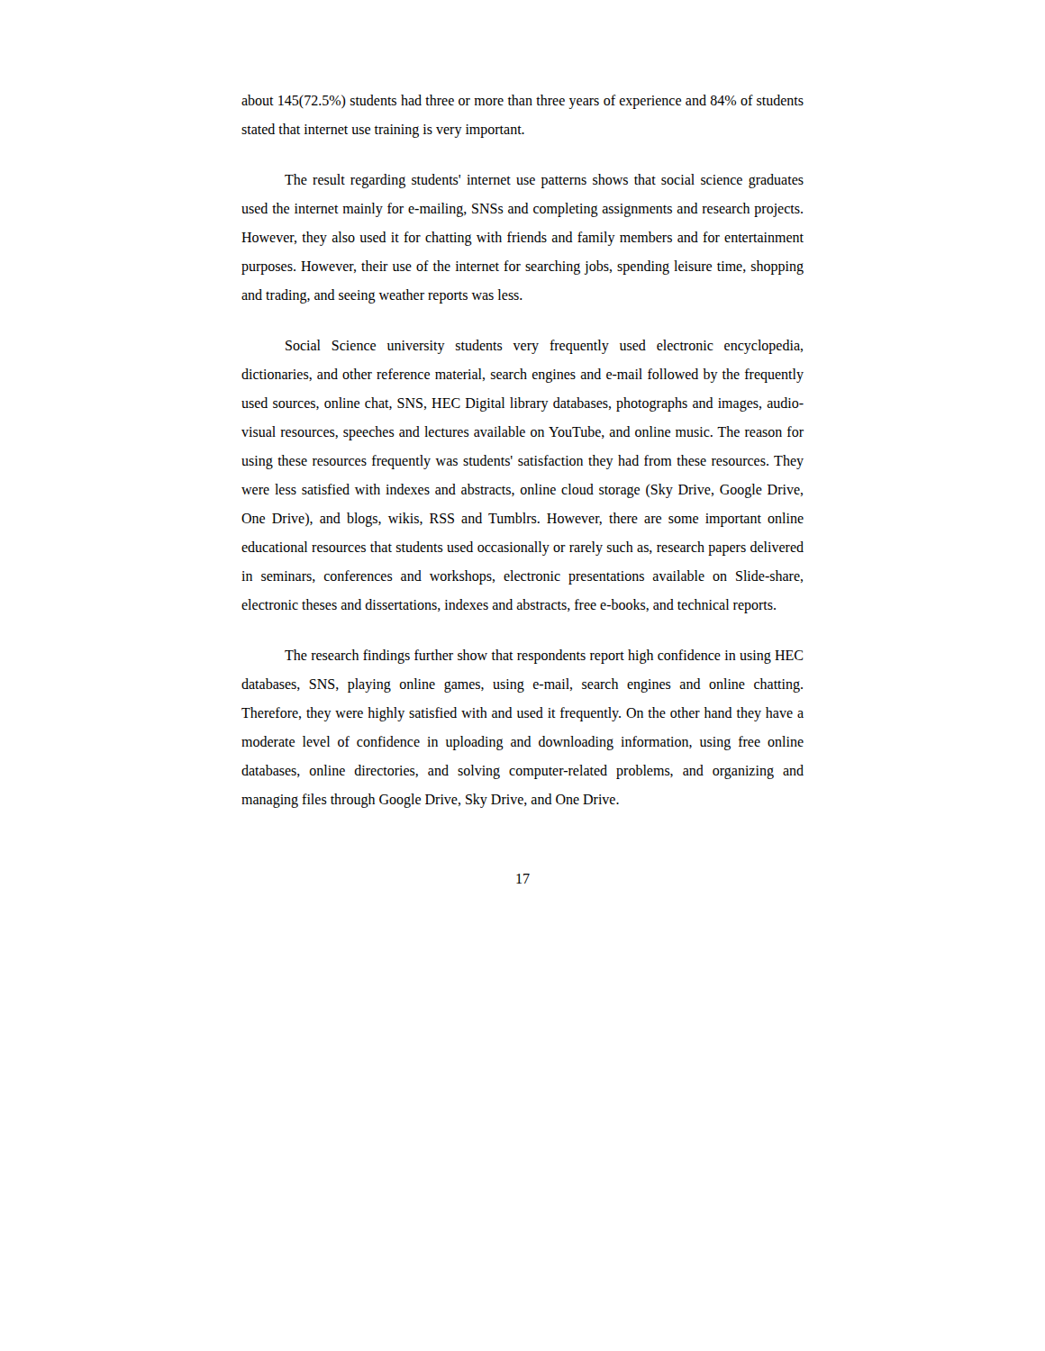about 145(72.5%) students had three or more than three years of experience and 84% of students stated that internet use training is very important.
The result regarding students' internet use patterns shows that social science graduates used the internet mainly for e-mailing, SNSs and completing assignments and research projects. However, they also used it for chatting with friends and family members and for entertainment purposes. However, their use of the internet for searching jobs, spending leisure time, shopping and trading, and seeing weather reports was less.
Social Science university students very frequently used electronic encyclopedia, dictionaries, and other reference material, search engines and e-mail followed by the frequently used sources, online chat, SNS, HEC Digital library databases, photographs and images, audio-visual resources, speeches and lectures available on YouTube, and online music. The reason for using these resources frequently was students' satisfaction they had from these resources. They were less satisfied with indexes and abstracts, online cloud storage (Sky Drive, Google Drive, One Drive), and blogs, wikis, RSS and Tumblrs. However, there are some important online educational resources that students used occasionally or rarely such as, research papers delivered in seminars, conferences and workshops, electronic presentations available on Slide-share, electronic theses and dissertations, indexes and abstracts, free e-books, and technical reports.
The research findings further show that respondents report high confidence in using HEC databases, SNS, playing online games, using e-mail, search engines and online chatting. Therefore, they were highly satisfied with and used it frequently. On the other hand they have a moderate level of confidence in uploading and downloading information, using free online databases, online directories, and solving computer-related problems, and organizing and managing files through Google Drive, Sky Drive, and One Drive.
17